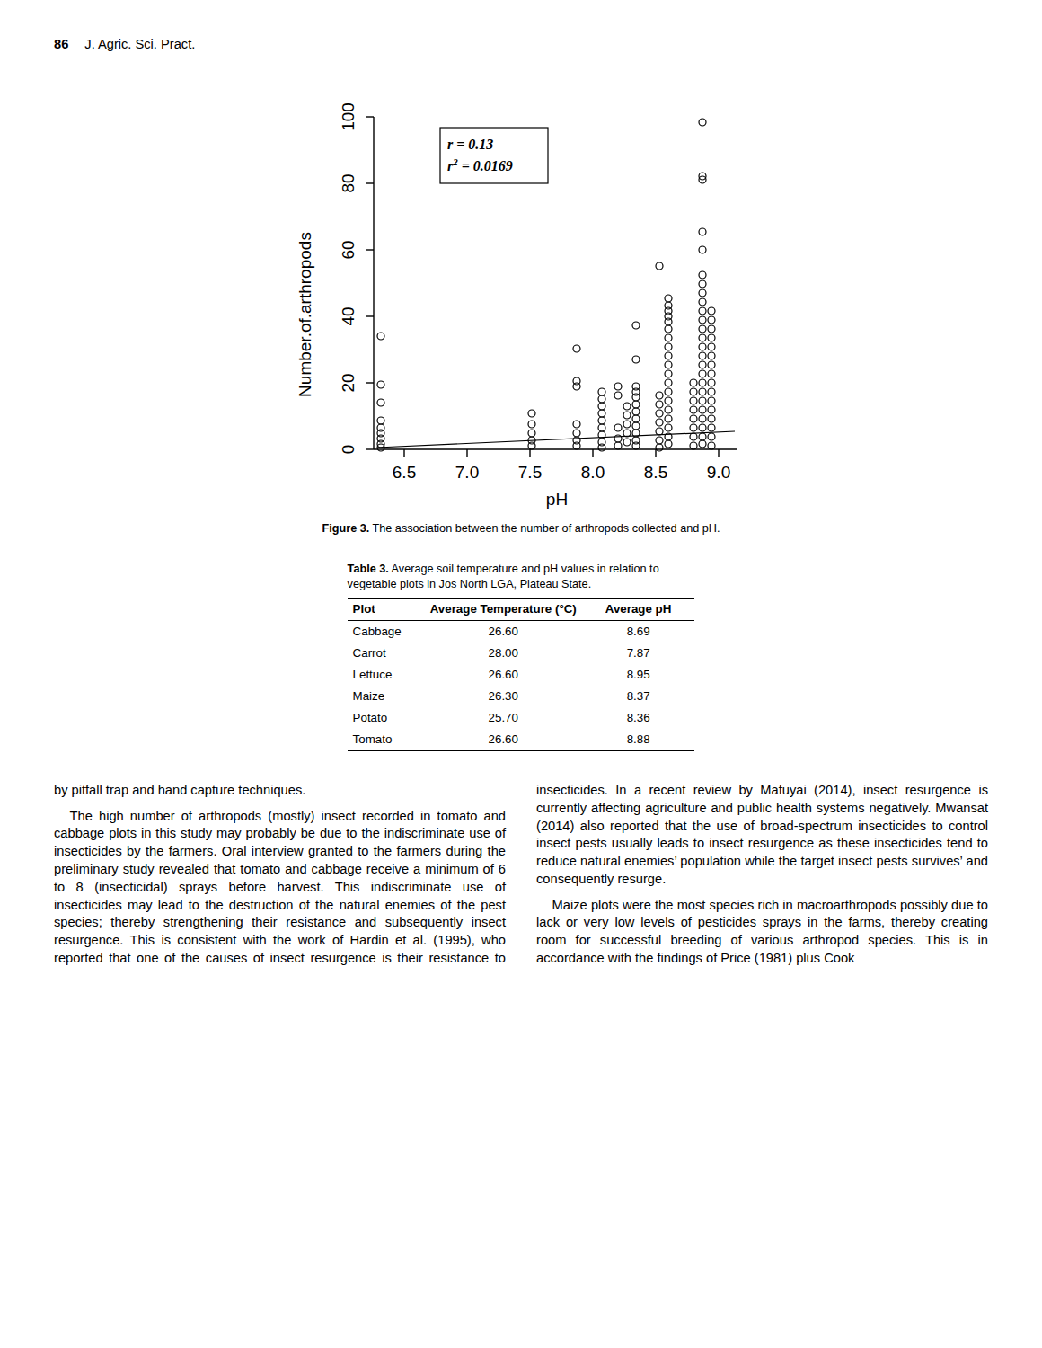86 J. Agric. Sci. Pract.
Number.of.arthropods 0 20 40 60 80 100 6.5 7.0 7.5 8.0 8.5 9.0 pH r = 0.13 r2 = 0.0169
Figure 3. The association between the number of arthropods collected and pH.
Table 3. Average soil temperature and pH values in relation to vegetable plots in Jos North LGA, Plateau State.
| Plot | Average Temperature (°C) | Average pH |
| --- | --- | --- |
| Cabbage | 26.60 | 8.69 |
| Carrot | 28.00 | 7.87 |
| Lettuce | 26.60 | 8.95 |
| Maize | 26.30 | 8.37 |
| Potato | 25.70 | 8.36 |
| Tomato | 26.60 | 8.88 |
by pitfall trap and hand capture techniques.
The high number of arthropods (mostly) insect recorded in tomato and cabbage plots in this study may probably be due to the indiscriminate use of insecticides by the farmers. Oral interview granted to the farmers during the preliminary study revealed that tomato and cabbage receive a minimum of 6 to 8 (insecticidal) sprays before harvest. This indiscriminate use of insecticides may lead to the destruction of the natural enemies of the pest species; thereby strengthening their resistance and subsequently insect resurgence. This is consistent with the work of Hardin et al. (1995), who reported that one of the causes of insect resurgence is their resistance to insecticides. In a recent review by Mafuyai (2014), insect resurgence is currently affecting agriculture and public health systems negatively. Mwansat (2014) also reported that the use of broad-spectrum insecticides to control insect pests usually leads to insect resurgence as these insecticides tend to reduce natural enemies’ population while the target insect pests survives’ and consequently resurge.
Maize plots were the most species rich in macroarthropods possibly due to lack or very low levels of pesticides sprays in the farms, thereby creating room for successful breeding of various arthropod species. This is in accordance with the findings of Price (1981) plus Cook